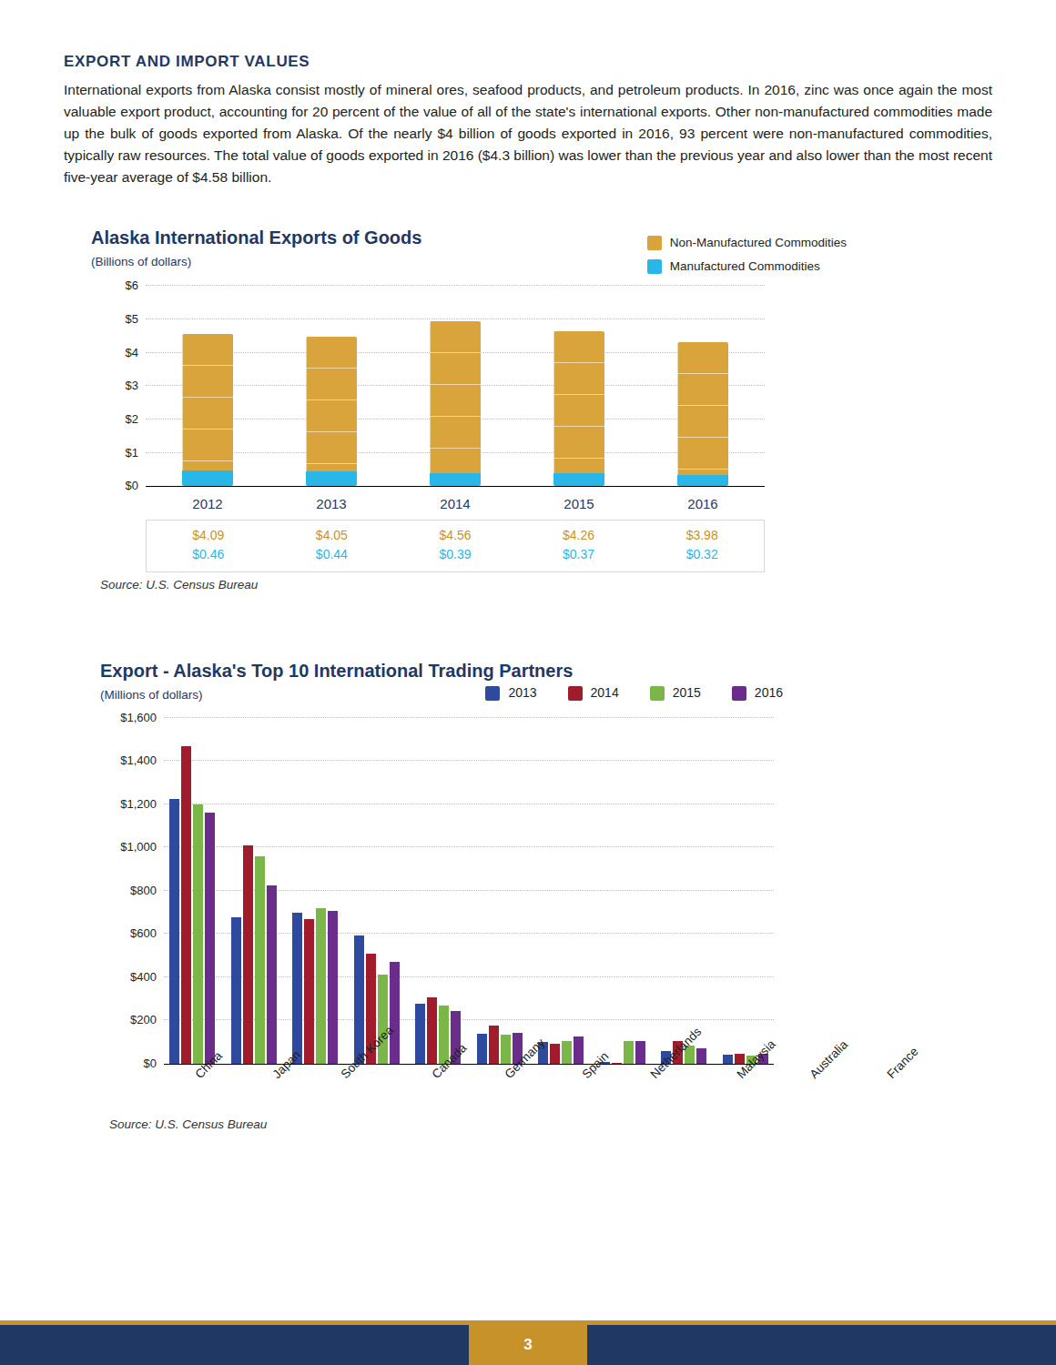EXPORT AND IMPORT VALUES
International exports from Alaska consist mostly of mineral ores, seafood products, and petroleum products. In 2016, zinc was once again the most valuable export product, accounting for 20 percent of the value of all of the state's international exports. Other non-manufactured commodities made up the bulk of goods exported from Alaska. Of the nearly $4 billion of goods exported in 2016, 93 percent were non-manufactured commodities, typically raw resources. The total value of goods exported in 2016 ($4.3 billion) was lower than the previous year and also lower than the most recent five-year average of $4.58 billion.
Alaska International Exports of Goods
(Billions of dollars)
Non-Manufactured Commodities
Manufactured Commodities
$6
$5
$4
$3
$2
$1
$0
20122013201420152016
$4.09
$0.46
$4.05
$0.44
$4.56
$0.39
$4.26
$0.37
$3.98
$0.32
Source: U.S. Census Bureau
Export - Alaska's Top 10 International Trading Partners
(Millions of dollars)
2013
2014
2015
2016
$1,600
$1,400
$1,200
$1,000
$800
$600
$400
$200
$0
China Japan South Korea Canada Germany Spain Netherlands Malaysia Australia France
Source: U.S. Census Bureau
3